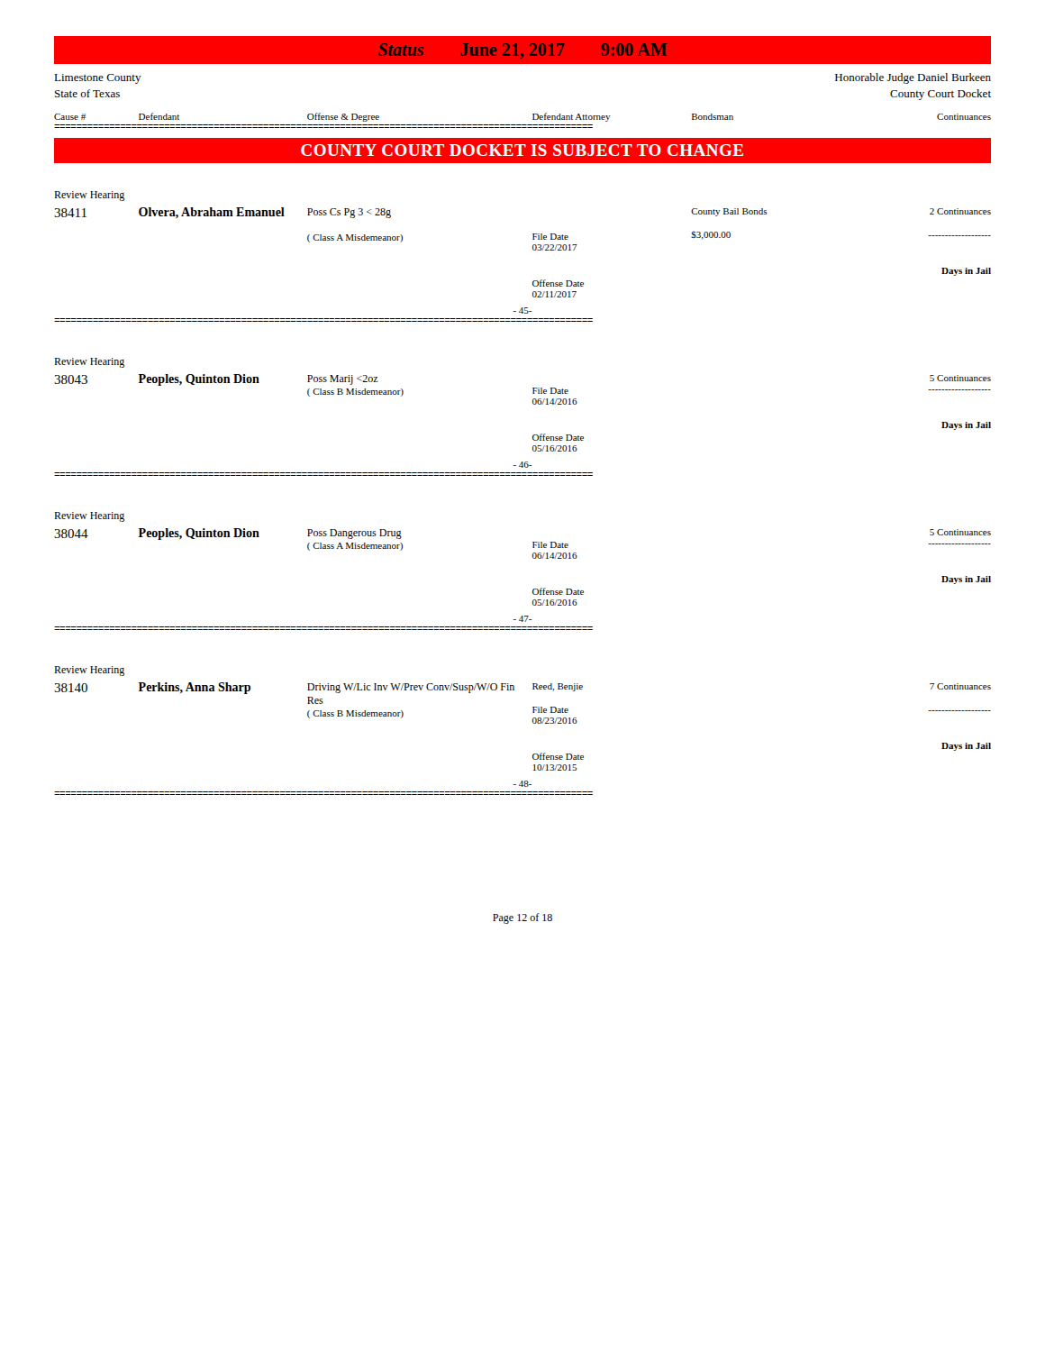Status June 21, 2017 9:00 AM
Limestone County
State of Texas
Honorable Judge Daniel Burkeen
County Court Docket
Cause # Defendant Offense & Degree Defendant Attorney Bondsman Continuances
==================================================================================================
COUNTY COURT DOCKET IS SUBJECT TO CHANGE
Review Hearing
38411
Olvera, Abraham Emanuel
Poss Cs Pg 3 < 28g
( Class A Misdemeanor)
File Date
03/22/2017
Offense Date
02/11/2017
County Bail Bonds
$3,000.00
2 Continuances
-------------------
Days in Jail
- 45-
==================================================================================================
Review Hearing
38043
Peoples, Quinton Dion
Poss Marij <2oz
( Class B Misdemeanor)
File Date
06/14/2016
Offense Date
05/16/2016
5 Continuances
-------------------
Days in Jail
- 46-
==================================================================================================
Review Hearing
38044
Peoples, Quinton Dion
Poss Dangerous Drug
( Class A Misdemeanor)
File Date
06/14/2016
Offense Date
05/16/2016
5 Continuances
-------------------
Days in Jail
- 47-
==================================================================================================
Review Hearing
38140
Perkins, Anna Sharp
Driving W/Lic Inv W/Prev Conv/Susp/W/O Fin Res
( Class B Misdemeanor)
Reed, Benjie
File Date
08/23/2016
Offense Date
10/13/2015
7 Continuances
-------------------
Days in Jail
- 48-
==================================================================================================
Page 12 of 18